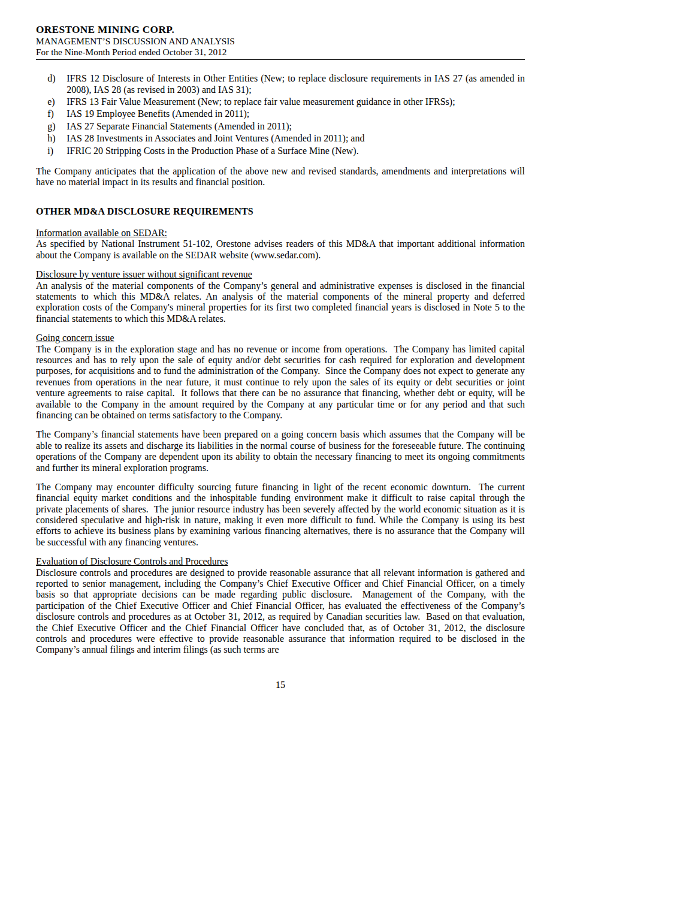ORESTONE MINING CORP.
MANAGEMENT’S DISCUSSION AND ANALYSIS
For the Nine-Month Period ended October 31, 2012
d) IFRS 12 Disclosure of Interests in Other Entities (New; to replace disclosure requirements in IAS 27 (as amended in 2008), IAS 28 (as revised in 2003) and IAS 31);
e) IFRS 13 Fair Value Measurement (New; to replace fair value measurement guidance in other IFRSs);
f) IAS 19 Employee Benefits (Amended in 2011);
g) IAS 27 Separate Financial Statements (Amended in 2011);
h) IAS 28 Investments in Associates and Joint Ventures (Amended in 2011); and
i) IFRIC 20 Stripping Costs in the Production Phase of a Surface Mine (New).
The Company anticipates that the application of the above new and revised standards, amendments and interpretations will have no material impact in its results and financial position.
OTHER MD&A DISCLOSURE REQUIREMENTS
Information available on SEDAR:
As specified by National Instrument 51-102, Orestone advises readers of this MD&A that important additional information about the Company is available on the SEDAR website (www.sedar.com).
Disclosure by venture issuer without significant revenue
An analysis of the material components of the Company’s general and administrative expenses is disclosed in the financial statements to which this MD&A relates. An analysis of the material components of the mineral property and deferred exploration costs of the Company's mineral properties for its first two completed financial years is disclosed in Note 5 to the financial statements to which this MD&A relates.
Going concern issue
The Company is in the exploration stage and has no revenue or income from operations. The Company has limited capital resources and has to rely upon the sale of equity and/or debt securities for cash required for exploration and development purposes, for acquisitions and to fund the administration of the Company. Since the Company does not expect to generate any revenues from operations in the near future, it must continue to rely upon the sales of its equity or debt securities or joint venture agreements to raise capital. It follows that there can be no assurance that financing, whether debt or equity, will be available to the Company in the amount required by the Company at any particular time or for any period and that such financing can be obtained on terms satisfactory to the Company.
The Company’s financial statements have been prepared on a going concern basis which assumes that the Company will be able to realize its assets and discharge its liabilities in the normal course of business for the foreseeable future. The continuing operations of the Company are dependent upon its ability to obtain the necessary financing to meet its ongoing commitments and further its mineral exploration programs.
The Company may encounter difficulty sourcing future financing in light of the recent economic downturn. The current financial equity market conditions and the inhospitable funding environment make it difficult to raise capital through the private placements of shares. The junior resource industry has been severely affected by the world economic situation as it is considered speculative and high-risk in nature, making it even more difficult to fund. While the Company is using its best efforts to achieve its business plans by examining various financing alternatives, there is no assurance that the Company will be successful with any financing ventures.
Evaluation of Disclosure Controls and Procedures
Disclosure controls and procedures are designed to provide reasonable assurance that all relevant information is gathered and reported to senior management, including the Company’s Chief Executive Officer and Chief Financial Officer, on a timely basis so that appropriate decisions can be made regarding public disclosure. Management of the Company, with the participation of the Chief Executive Officer and Chief Financial Officer, has evaluated the effectiveness of the Company’s disclosure controls and procedures as at October 31, 2012, as required by Canadian securities law. Based on that evaluation, the Chief Executive Officer and the Chief Financial Officer have concluded that, as of October 31, 2012, the disclosure controls and procedures were effective to provide reasonable assurance that information required to be disclosed in the Company’s annual filings and interim filings (as such terms are
15